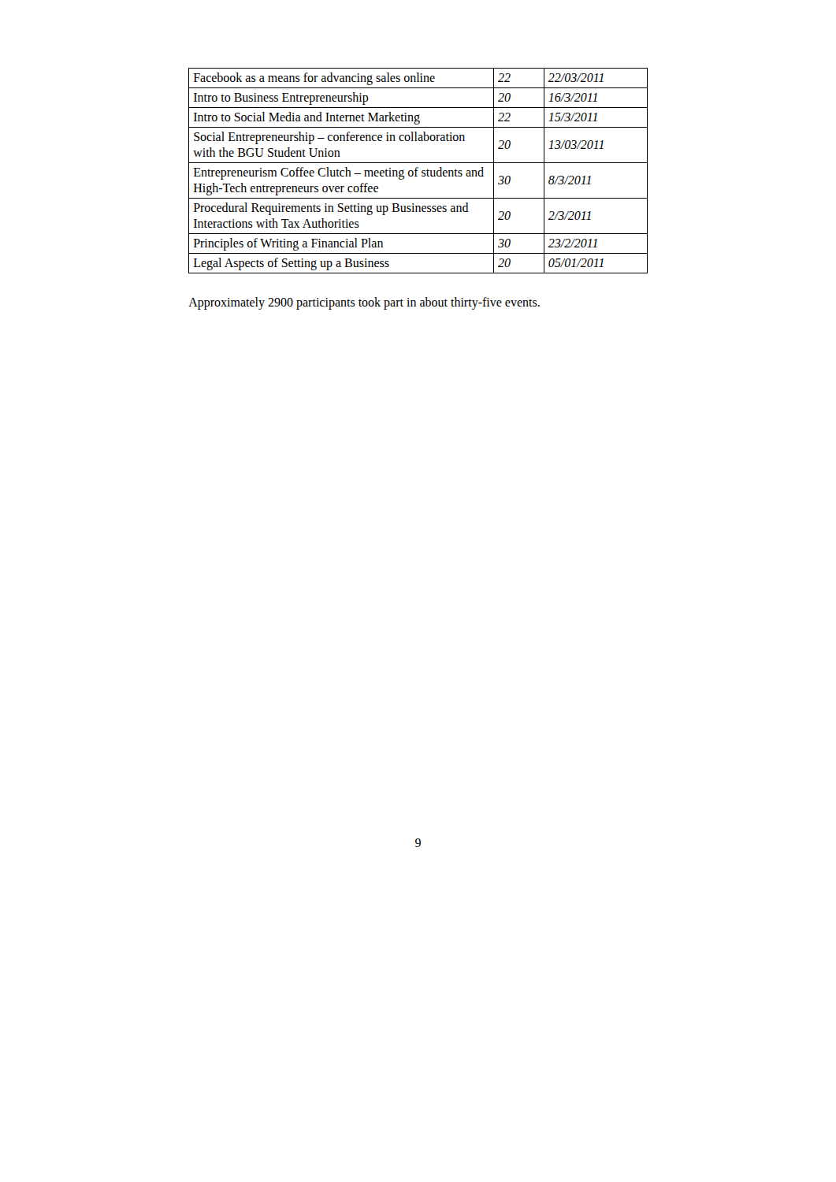| Facebook as a means for advancing sales online | 22 | 22/03/2011 |
| Intro to Business Entrepreneurship | 20 | 16/3/2011 |
| Intro to Social Media and Internet Marketing | 22 | 15/3/2011 |
| Social Entrepreneurship – conference in collaboration with the BGU Student Union | 20 | 13/03/2011 |
| Entrepreneurism Coffee Clutch – meeting of students and High-Tech entrepreneurs over coffee | 30 | 8/3/2011 |
| Procedural Requirements in Setting up Businesses and Interactions with Tax Authorities | 20 | 2/3/2011 |
| Principles of Writing a Financial Plan | 30 | 23/2/2011 |
| Legal Aspects of Setting up a Business | 20 | 05/01/2011 |
Approximately 2900 participants took part in about thirty-five events.
9